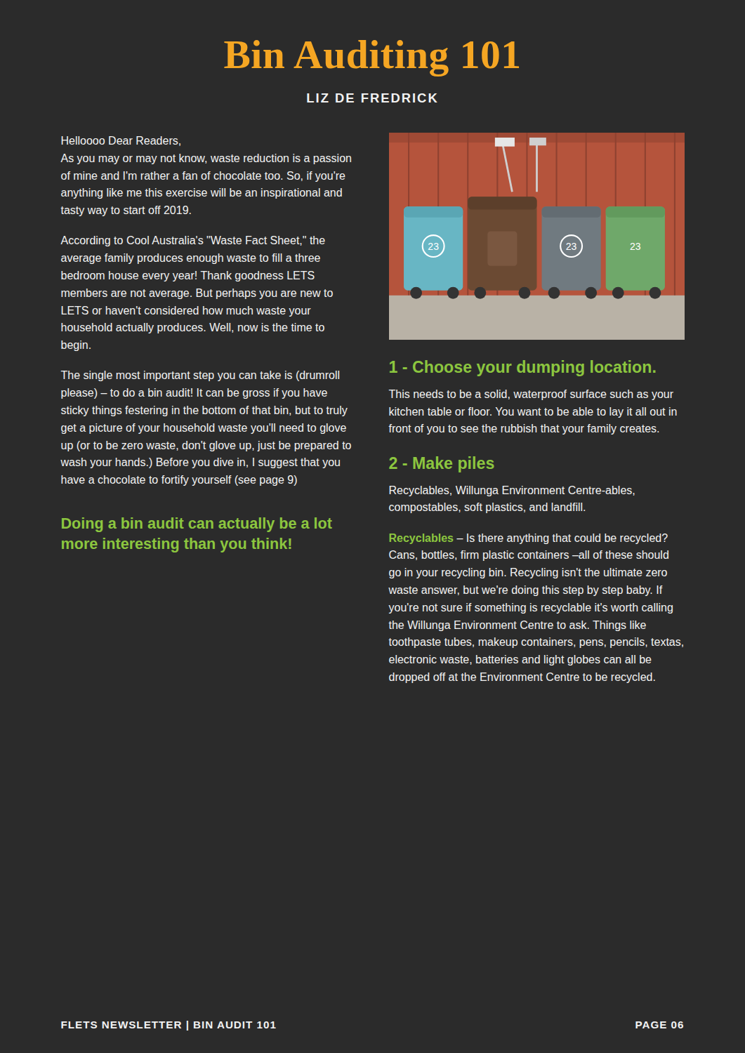Bin Auditing 101
LIZ DE FREDRICK
Helloooo Dear Readers,
As you may or may not know, waste reduction is a passion of mine and I'm rather a fan of chocolate too. So, if you're anything like me this exercise will be an inspirational and tasty way to start off 2019.
According to Cool Australia's "Waste Fact Sheet," the average family produces enough waste to fill a three bedroom house every year! Thank goodness LETS members are not average. But perhaps you are new to LETS or haven't considered how much waste your household actually produces. Well, now is the time to begin.
The single most important step you can take is (drumroll please) – to do a bin audit! It can be gross if you have sticky things festering in the bottom of that bin, but to truly get a picture of your household waste you'll need to glove up (or to be zero waste, don't glove up, just be prepared to wash your hands.) Before you dive in, I suggest that you have a chocolate to fortify yourself (see page 9)
Doing a bin audit can actually be a lot more interesting than you think!
1 - Choose your dumping location.
This needs to be a solid, waterproof surface such as your kitchen table or floor. You want to be able to lay it all out in front of you to see the rubbish that your family creates.
2 - Make piles
Recyclables, Willunga Environment Centre-ables, compostables, soft plastics, and landfill.
Recyclables – Is there anything that could be recycled? Cans, bottles, firm plastic containers –all of these should go in your recycling bin. Recycling isn't the ultimate zero waste answer, but we're doing this step by step baby. If you're not sure if something is recyclable it's worth calling the Willunga Environment Centre to ask. Things like toothpaste tubes, makeup containers, pens, pencils, textas, electronic waste, batteries and light globes can all be dropped off at the Environment Centre to be recycled.
FLETS NEWSLETTER | BIN AUDIT 101 PAGE 06